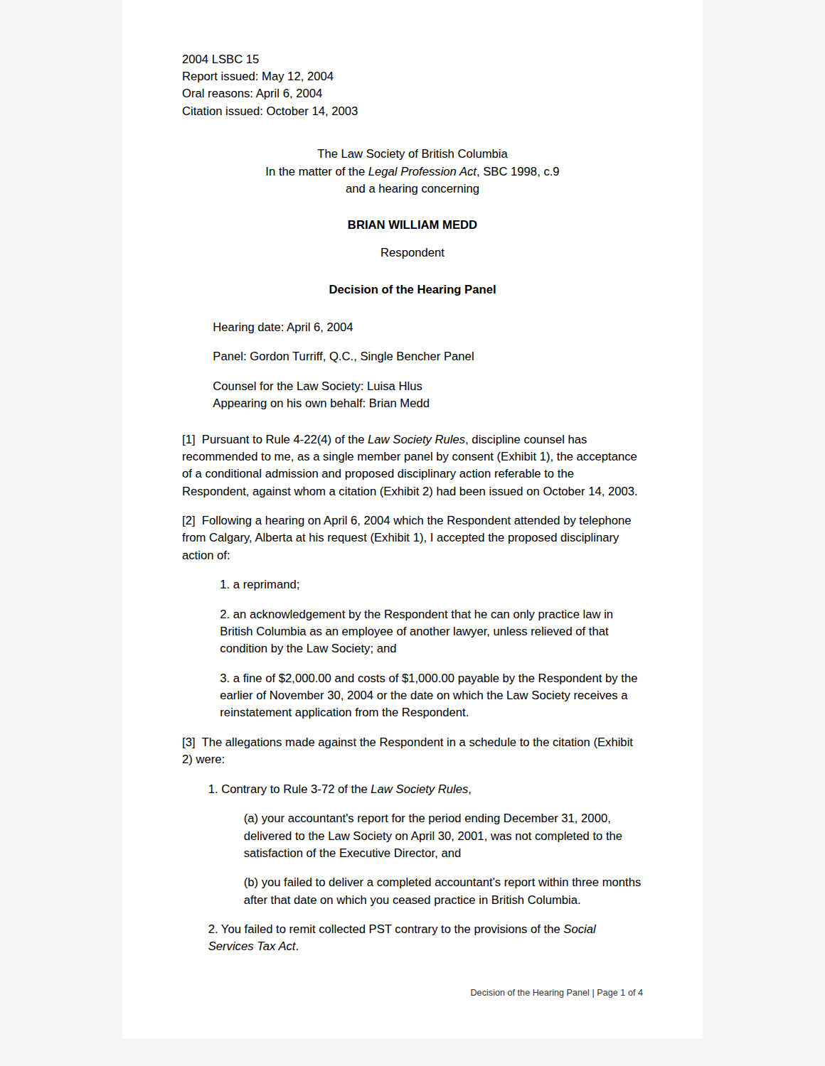2004 LSBC 15
Report issued: May 12, 2004
Oral reasons: April 6, 2004
Citation issued: October 14, 2003
The Law Society of British Columbia
In the matter of the Legal Profession Act, SBC 1998, c.9
and a hearing concerning
BRIAN WILLIAM MEDD
Respondent
Decision of the Hearing Panel
Hearing date: April 6, 2004
Panel: Gordon Turriff, Q.C., Single Bencher Panel
Counsel for the Law Society: Luisa Hlus
Appearing on his own behalf: Brian Medd
[1] Pursuant to Rule 4-22(4) of the Law Society Rules, discipline counsel has recommended to me, as a single member panel by consent (Exhibit 1), the acceptance of a conditional admission and proposed disciplinary action referable to the Respondent, against whom a citation (Exhibit 2) had been issued on October 14, 2003.
[2] Following a hearing on April 6, 2004 which the Respondent attended by telephone from Calgary, Alberta at his request (Exhibit 1), I accepted the proposed disciplinary action of:
1. a reprimand;
2. an acknowledgement by the Respondent that he can only practice law in British Columbia as an employee of another lawyer, unless relieved of that condition by the Law Society; and
3. a fine of $2,000.00 and costs of $1,000.00 payable by the Respondent by the earlier of November 30, 2004 or the date on which the Law Society receives a reinstatement application from the Respondent.
[3] The allegations made against the Respondent in a schedule to the citation (Exhibit 2) were:
1. Contrary to Rule 3-72 of the Law Society Rules,
(a) your accountant's report for the period ending December 31, 2000, delivered to the Law Society on April 30, 2001, was not completed to the satisfaction of the Executive Director, and
(b) you failed to deliver a completed accountant's report within three months after that date on which you ceased practice in British Columbia.
2. You failed to remit collected PST contrary to the provisions of the Social Services Tax Act.
Decision of the Hearing Panel | Page 1 of 4